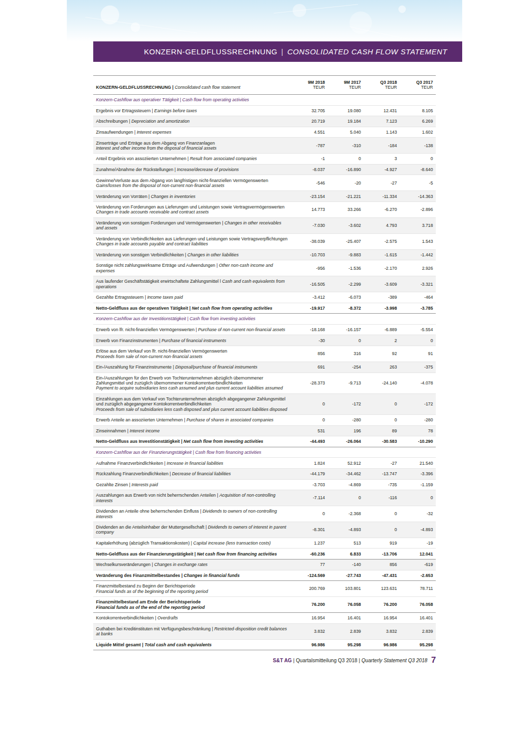KONZERN-GELDFLUSSRECHNUNG|CONSOLIDATED CASH FLOW STATEMENT
| KONZERN-GELDFLUSSRECHNUNG / Consolidated cash flow statement | 9M 2018 TEUR | 9M 2017 TEUR | Q3 2018 TEUR | Q3 2017 TEUR |
| --- | --- | --- | --- | --- |
| Konzern-Cashflow aus operativer Tätigkeit / Cash flow from operating activities |
| Ergebnis vor Ertragssteuern / Earnings before taxes | 32.705 | 19.080 | 12.431 | 8.105 |
| Abschreibungen / Depreciation and amortization | 20.719 | 19.184 | 7.123 | 6.269 |
| Zinsaufwendungen / Interest expenses | 4.551 | 5.040 | 1.143 | 1.602 |
| Zinserträge und Erträge aus dem Abgang von Finanzanlagen Interest and other income from the disposal of financial assets | -787 | -310 | -184 | -138 |
| Anteil Ergebnis von assoziierten Unternehmen / Result from associated companies | -1 | 0 | 3 | 0 |
| Zunahme/Abnahme der Rückstellungen / Increase/decrease of provisions | -8.037 | -16.890 | -4.927 | -8.640 |
| Gewinne/Verluste aus dem Abgang von langfristigen nicht-finanziellen Vermögenswerten Gains/losses from the disposal of non-current non-financial assets | -546 | -20 | -27 | -5 |
| Veränderung von Vorräten / Changes in inventories | -23.154 | -21.221 | -11.334 | -14.363 |
| Veränderung von Forderungen aus Lieferungen und Leistungen sowie Vertragsvermögenswerten Changes in trade accounts receivable and contract assets | 14.773 | 33.266 | -6.270 | -2.896 |
| Veränderung von sonstigen Forderungen und Vermögenswerten / Changes in other receivables and assets | -7.030 | -3.602 | 4.793 | 3.718 |
| Veränderung von Verbindlichkeiten aus Lieferungen und Leistungen sowie Vertragsverpflichtungen Changes in trade accounts payable and contract liabilities | -38.039 | -25.407 | -2.575 | 1.543 |
| Veränderung von sonstigen Verbindlichkeiten / Changes in other liabilities | -10.703 | -9.883 | -1.615 | -1.442 |
| Sonstige nicht zahlungswirksame Erträge und Aufwendungen / Other non-cash income and expenses | -956 | -1.536 | -2.170 | 2.926 |
| Aus laufender Geschäftstätigkeit erwirtschaftete Zahlungsmittel l Cash and cash equivalents from operations | -16.505 | -2.299 | -3.609 | -3.321 |
| Gezahlte Ertragssteuern / Income taxes paid | -3.412 | -6.073 | -389 | -464 |
| Netto-Geldfluss aus der operativen Tätigkeit / Net cash flow from operating activities | -19.917 | -8.372 | -3.998 | -3.785 |
| Konzern-Cashflow aus der Investitionstätigkeit / Cash flow from investing activities |
| Erwerb von lfr. nicht-finanziellen Vermögenswerten / Purchase of non-current non-financial assets | -18.168 | -16.157 | -6.889 | -5.554 |
| Erwerb von Finanzinstrumenten / Purchase of financial instruments | -30 | 0 | 2 | 0 |
| Erlöse aus dem Verkauf von lfr. nicht-finanziellen Vermögenswerten Proceeds from sale of non-current non-financial assets | 856 | 316 | 92 | 91 |
| Ein-/Auszahlung für Finanzinstrumente / Disposal/purchase of financial instruments | 691 | -254 | 263 | -375 |
| Ein-/Auszahlungen für den Erwerb von Tochterunternehmen abzüglich übernommener Zahlungsmittel und zuzüglich übernommener Kontokorrentverbindlichkeiten Payment to acquire subsidiaries less cash assumed and plus current account liabilities assumed | -28.373 | -9.713 | -24.140 | -4.078 |
| Einzahlungen aus dem Verkauf von Tochterunternehmen abzüglich abgegangener Zahlungsmittel und zuzüglich abgegangener Kontokorrentverbindlichkeiten Proceeds from sale of subsidiaries less cash disposed and plus current account liabilities disposed | 0 | -172 | 0 | -172 |
| Erwerb Anteile an assoziierten Unternehmen / Purchase of shares in associated companies | 0 | -280 | 0 | -280 |
| Zinseinnahmen / Interest income | 531 | 196 | 89 | 78 |
| Netto-Geldfluss aus Investitionstätigkeit / Net cash flow from investing activities | -44.493 | -26.064 | -30.583 | -10.290 |
| Konzern-Cashflow aus der Finanzierungstätigkeit / Cash flow from financing activities |
| Aufnahme Finanzverbindlichkeiten / Increase in financial liabilities | 1.824 | 52.912 | -27 | 21.540 |
| Rückzahlung Finanzverbindlichkeiten / Decrease of financial liabilities | -44.179 | -34.462 | -13.747 | -3.396 |
| Gezahlte Zinsen / Interests paid | -3.703 | -4.869 | -735 | -1.159 |
| Auszahlungen aus Erwerb von nicht beherrschenden Anteilen / Acquisition of non-controlling interests | -7.114 | 0 | -116 | 0 |
| Dividenden an Anteile ohne beherrschenden Einfluss / Dividends to owners of non-controlling interests | 0 | -2.368 | 0 | -32 |
| Dividenden an die Anteilsinhaber der Muttergesellschaft / Dividends to owners of interest in parent company | -8.301 | -4.893 | 0 | -4.893 |
| Kapitalerhöhung (abzüglich Transaktionskosten) / Capital increase (less transaction costs) | 1.237 | 513 | 919 | -19 |
| Netto-Geldfluss aus der Finanzierungstätigkeit / Net cash flow from financing activities | -60.236 | 6.833 | -13.706 | 12.041 |
| Wechselkursveränderungen / Changes in exchange rates | 77 | -140 | 856 | -619 |
| Veränderung des Finanzmittelbestandes / Changes in financial funds | -124.569 | -27.743 | -47.431 | -2.653 |
| Finanzmittelbestand zu Beginn der Berichtsperiode Financial funds as of the beginning of the reporting period | 200.769 | 103.801 | 123.631 | 78.711 |
| Finanzmittelbestand am Ende der Berichtsperiode Financial funds as of the end of the reporting period | 76.200 | 76.058 | 76.200 | 76.058 |
| Kontokorrentverbindlichkeiten / Overdrafts | 16.954 | 16.401 | 16.954 | 16.401 |
| Guthaben bei Kreditinstituten mit Verfügungsbeschränkung / Restricted-disposition credit balances at banks | 3.832 | 2.839 | 3.832 | 2.839 |
| Liquide Mittel gesamt / Total cash and cash equivalents | 96.986 | 95.298 | 96.986 | 95.298 |
S&T AG | Quartalsmitteilung Q3 2018 | Quarterly Statement Q3 20187